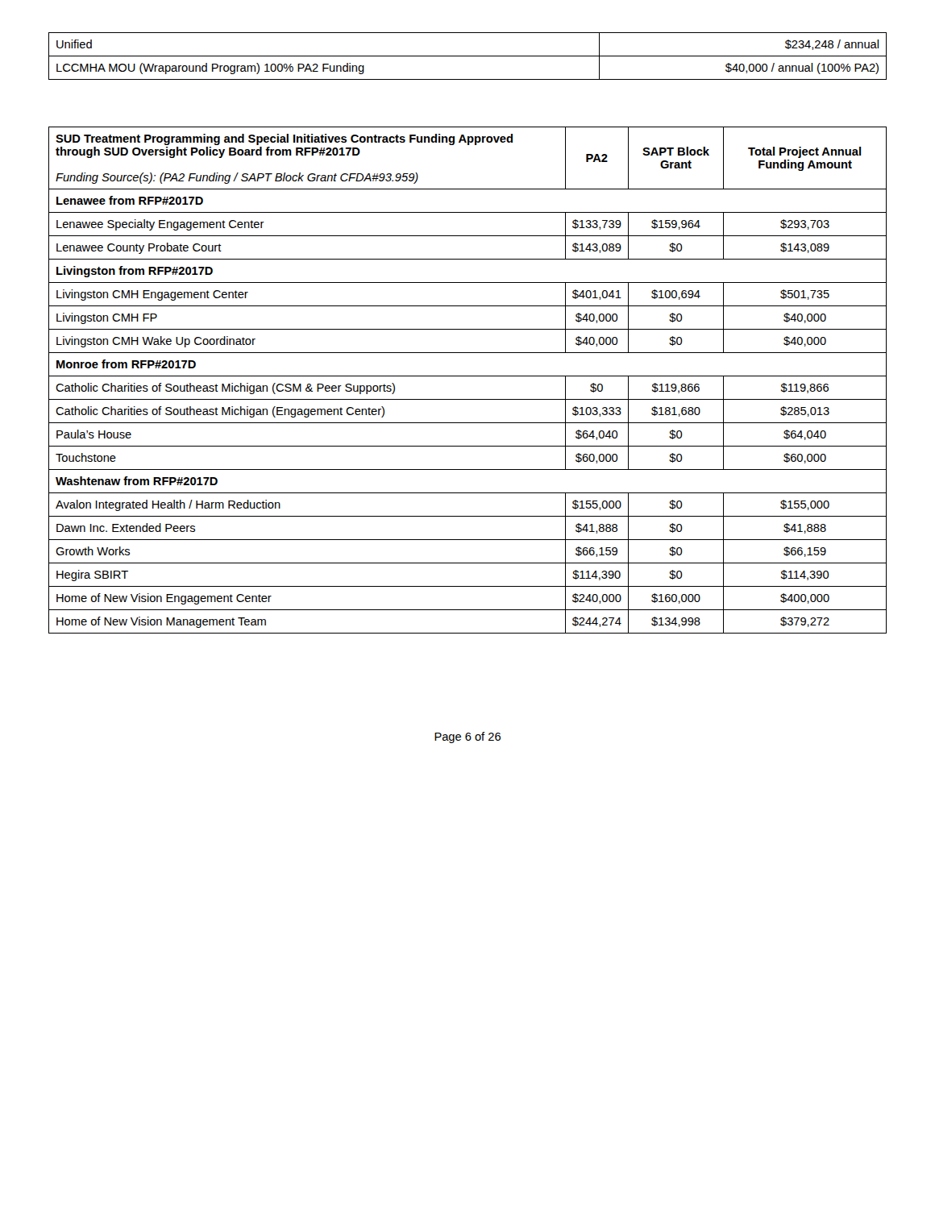| Unified | $234,248 / annual |
| LCCMHA MOU (Wraparound Program) 100% PA2 Funding | $40,000 / annual (100% PA2) |
| SUD Treatment Programming and Special Initiatives Contracts Funding Approved through SUD Oversight Policy Board from RFP#2017D Funding Source(s): (PA2 Funding / SAPT Block Grant CFDA#93.959) | PA2 | SAPT Block Grant | Total Project Annual Funding Amount |
| Lenawee from RFP#2017D |
| Lenawee Specialty Engagement Center | $133,739 | $159,964 | $293,703 |
| Lenawee County Probate Court | $143,089 | $0 | $143,089 |
| Livingston from RFP#2017D |
| Livingston CMH Engagement Center | $401,041 | $100,694 | $501,735 |
| Livingston CMH FP | $40,000 | $0 | $40,000 |
| Livingston CMH Wake Up Coordinator | $40,000 | $0 | $40,000 |
| Monroe from RFP#2017D |
| Catholic Charities of Southeast Michigan (CSM & Peer Supports) | $0 | $119,866 | $119,866 |
| Catholic Charities of Southeast Michigan (Engagement Center) | $103,333 | $181,680 | $285,013 |
| Paula’s House | $64,040 | $0 | $64,040 |
| Touchstone | $60,000 | $0 | $60,000 |
| Washtenaw from RFP#2017D |
| Avalon Integrated Health / Harm Reduction | $155,000 | $0 | $155,000 |
| Dawn Inc. Extended Peers | $41,888 | $0 | $41,888 |
| Growth Works | $66,159 | $0 | $66,159 |
| Hegira SBIRT | $114,390 | $0 | $114,390 |
| Home of New Vision Engagement Center | $240,000 | $160,000 | $400,000 |
| Home of New Vision Management Team | $244,274 | $134,998 | $379,272 |
Page 6 of 26